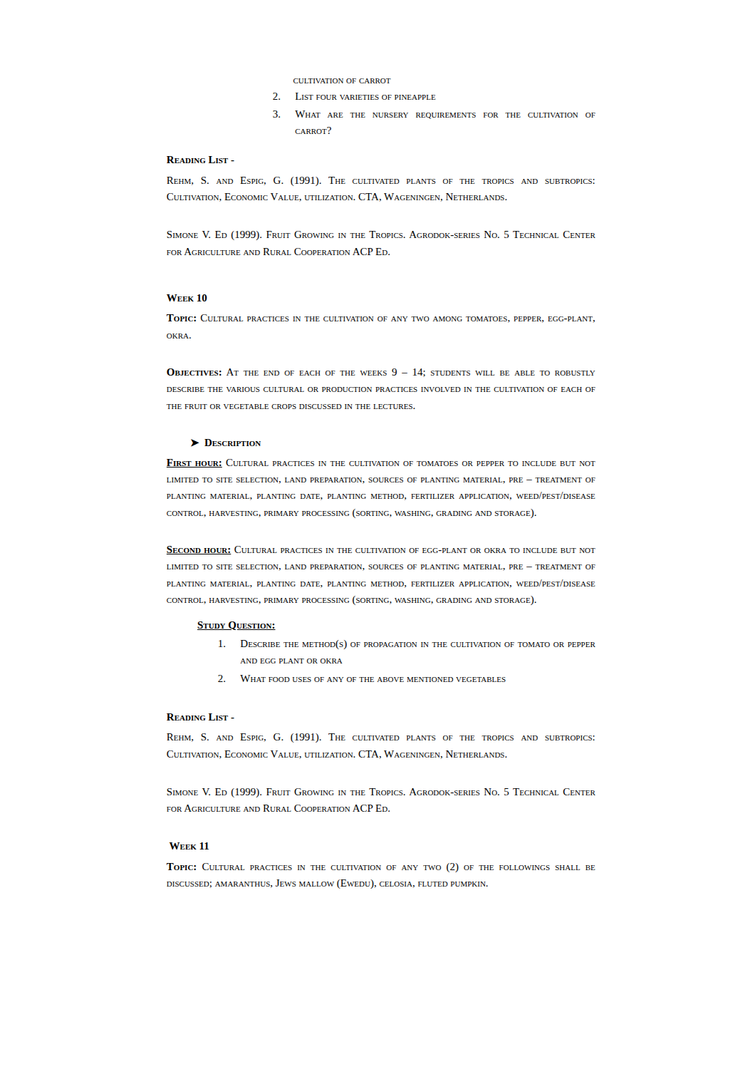cultivation of carrot
List four varieties of pineapple
What are the nursery requirements for the cultivation of carrot?
Reading List -
Rehm, S. and Espig, G. (1991). The cultivated plants of the tropics and subtropics: Cultivation, Economic Value, utilization. CTA, Wageningen, Netherlands.
Simone V. Ed (1999). Fruit Growing in the Tropics. Agrodok-series No. 5 Technical Center for Agriculture and Rural Cooperation ACP Ed.
Week 10
Topic: Cultural practices in the cultivation of any two among tomatoes, pepper, egg-plant, okra.
Objectives: At the end of each of the weeks 9 – 14; students will be able to robustly describe the various cultural or production practices involved in the cultivation of each of the fruit or vegetable crops discussed in the lectures.
➤Description
First hour: Cultural practices in the cultivation of tomatoes or pepper to include but not limited to site selection, land preparation, sources of planting material, pre – treatment of planting material, planting date, planting method, fertilizer application, weed/pest/disease control, harvesting, primary processing (sorting, washing, grading and storage).
Second hour: Cultural practices in the cultivation of egg-plant or okra to include but not limited to site selection, land preparation, sources of planting material, pre – treatment of planting material, planting date, planting method, fertilizer application, weed/pest/disease control, harvesting, primary processing (sorting, washing, grading and storage).
Study Question:
Describe the method(s) of propagation in the cultivation of tomato or pepper and egg plant or okra
What food uses of any of the above mentioned vegetables
Reading List -
Rehm, S. and Espig, G. (1991). The cultivated plants of the tropics and subtropics: Cultivation, Economic Value, utilization. CTA, Wageningen, Netherlands.
Simone V. Ed (1999). Fruit Growing in the Tropics. Agrodok-series No. 5 Technical Center for Agriculture and Rural Cooperation ACP Ed.
Week 11
Topic: Cultural practices in the cultivation of any two (2) of the followings shall be discussed; amaranthus, Jews mallow (Ewedu), celosia, fluted pumpkin.